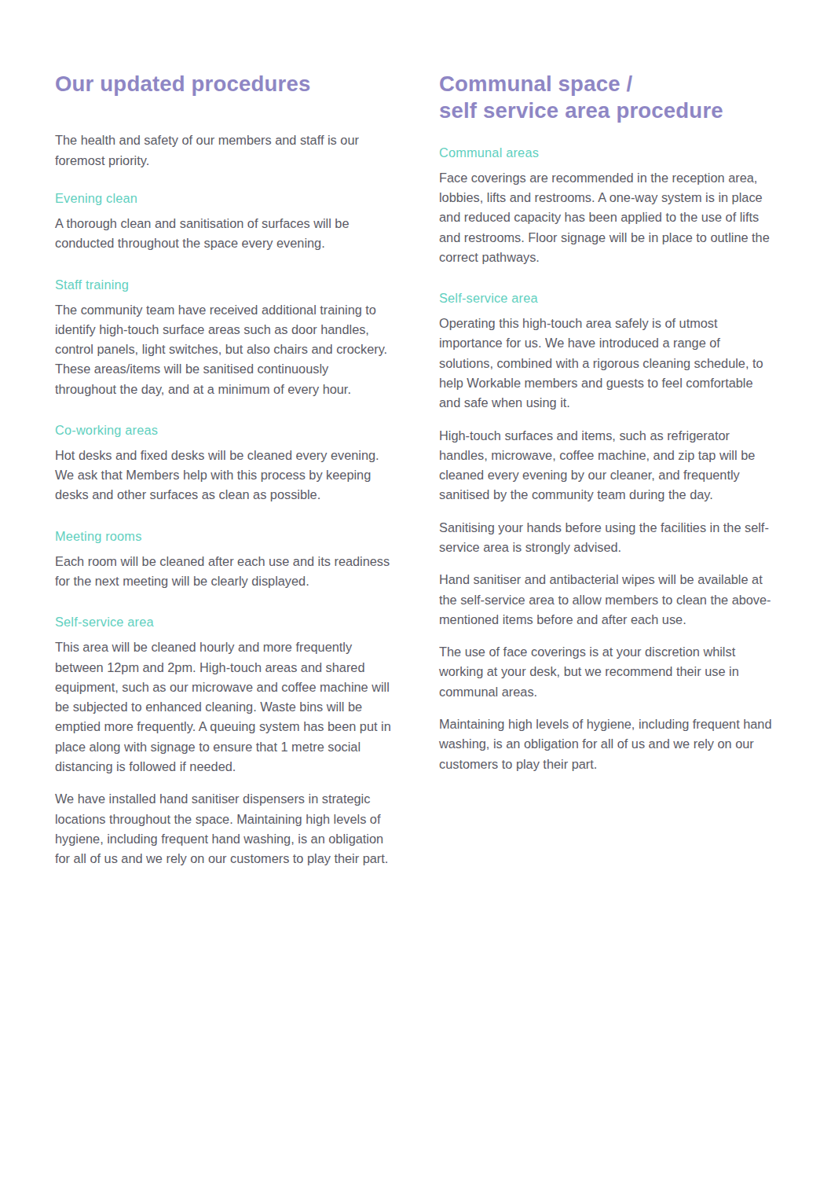Our updated procedures
The health and safety of our members and staff is our foremost priority.
Evening clean
A thorough clean and sanitisation of surfaces will be conducted throughout the space every evening.
Staff training
The community team have received additional training to identify high-touch surface areas such as door handles, control panels, light switches, but also chairs and crockery. These areas/items will be sanitised continuously throughout the day, and at a minimum of every hour.
Co-working areas
Hot desks and fixed desks will be cleaned every evening. We ask that Members help with this process by keeping desks and other surfaces as clean as possible.
Meeting rooms
Each room will be cleaned after each use and its readiness for the next meeting will be clearly displayed.
Self-service area
This area will be cleaned hourly and more frequently between 12pm and 2pm. High-touch areas and shared equipment, such as our microwave and coffee machine will be subjected to enhanced cleaning. Waste bins will be emptied more frequently. A queuing system has been put in place along with signage to ensure that 1 metre social distancing is followed if needed.
We have installed hand sanitiser dispensers in strategic locations throughout the space. Maintaining high levels of hygiene, including frequent hand washing, is an obligation for all of us and we rely on our customers to play their part.
Communal space /
self service area procedure
Communal areas
Face coverings are recommended in the reception area, lobbies, lifts and restrooms. A one-way system is in place and reduced capacity has been applied to the use of lifts and restrooms. Floor signage will be in place to outline the correct pathways.
Self-service area
Operating this high-touch area safely is of utmost importance for us. We have introduced a range of solutions, combined with a rigorous cleaning schedule, to help Workable members and guests to feel comfortable and safe when using it.
High-touch surfaces and items, such as refrigerator handles, microwave, coffee machine, and zip tap will be cleaned every evening by our cleaner, and frequently sanitised by the community team during the day.
Sanitising your hands before using the facilities in the self-service area is strongly advised.
Hand sanitiser and antibacterial wipes will be available at the self-service area to allow members to clean the above-mentioned items before and after each use.
The use of face coverings is at your discretion whilst working at your desk, but we recommend their use in communal areas.
Maintaining high levels of hygiene, including frequent hand washing, is an obligation for all of us and we rely on our customers to play their part.